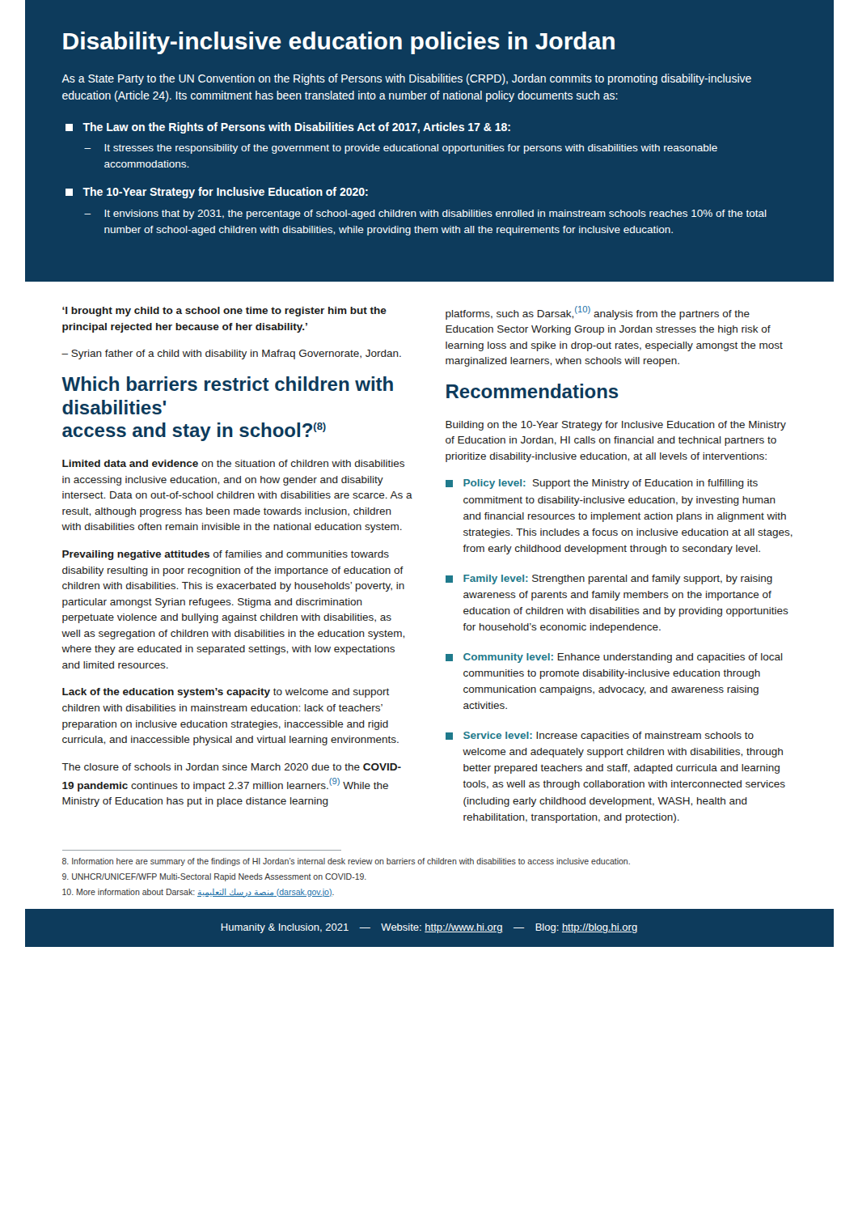Disability-inclusive education policies in Jordan
As a State Party to the UN Convention on the Rights of Persons with Disabilities (CRPD), Jordan commits to promoting disability-inclusive education (Article 24). Its commitment has been translated into a number of national policy documents such as:
The Law on the Rights of Persons with Disabilities Act of 2017, Articles 17 & 18:
It stresses the responsibility of the government to provide educational opportunities for persons with disabilities with reasonable accommodations.
The 10-Year Strategy for Inclusive Education of 2020:
It envisions that by 2031, the percentage of school-aged children with disabilities enrolled in mainstream schools reaches 10% of the total number of school-aged children with disabilities, while providing them with all the requirements for inclusive education.
‘I brought my child to a school one time to register him but the principal rejected her because of her disability.’
– Syrian father of a child with disability in Mafraq Governorate, Jordan.
Which barriers restrict children with disabilities'
access and stay in school?(8)
Limited data and evidence on the situation of children with disabilities in accessing inclusive education, and on how gender and disability intersect. Data on out-of-school children with disabilities are scarce. As a result, although progress has been made towards inclusion, children with disabilities often remain invisible in the national education system.
Prevailing negative attitudes of families and communities towards disability resulting in poor recognition of the importance of education of children with disabilities. This is exacerbated by households’ poverty, in particular amongst Syrian refugees. Stigma and discrimination perpetuate violence and bullying against children with disabilities, as well as segregation of children with disabilities in the education system, where they are educated in separated settings, with low expectations and limited resources.
Lack of the education system’s capacity to welcome and support children with disabilities in mainstream education: lack of teachers’ preparation on inclusive education strategies, inaccessible and rigid curricula, and inaccessible physical and virtual learning environments.
The closure of schools in Jordan since March 2020 due to the COVID-19 pandemic continues to impact 2.37 million learners.(9) While the Ministry of Education has put in place distance learning
platforms, such as Darsak,(10) analysis from the partners of the Education Sector Working Group in Jordan stresses the high risk of learning loss and spike in drop-out rates, especially amongst the most marginalized learners, when schools will reopen.
Recommendations
Building on the 10-Year Strategy for Inclusive Education of the Ministry of Education in Jordan, HI calls on financial and technical partners to prioritize disability-inclusive education, at all levels of interventions:
Policy level: Support the Ministry of Education in fulfilling its commitment to disability-inclusive education, by investing human and financial resources to implement action plans in alignment with strategies. This includes a focus on inclusive education at all stages, from early childhood development through to secondary level.
Family level: Strengthen parental and family support, by raising awareness of parents and family members on the importance of education of children with disabilities and by providing opportunities for household’s economic independence.
Community level: Enhance understanding and capacities of local communities to promote disability-inclusive education through communication campaigns, advocacy, and awareness raising activities.
Service level: Increase capacities of mainstream schools to welcome and adequately support children with disabilities, through better prepared teachers and staff, adapted curricula and learning tools, as well as through collaboration with interconnected services (including early childhood development, WASH, health and rehabilitation, transportation, and protection).
8. Information here are summary of the findings of HI Jordan’s internal desk review on barriers of children with disabilities to access inclusive education.
9. UNHCR/UNICEF/WFP Multi-Sectoral Rapid Needs Assessment on COVID-19.
10. More information about Darsak: منصة درسك التعليمية (darsak.gov.jo).
Humanity & Inclusion, 2021 — Website: http://www.hi.org — Blog: http://blog.hi.org